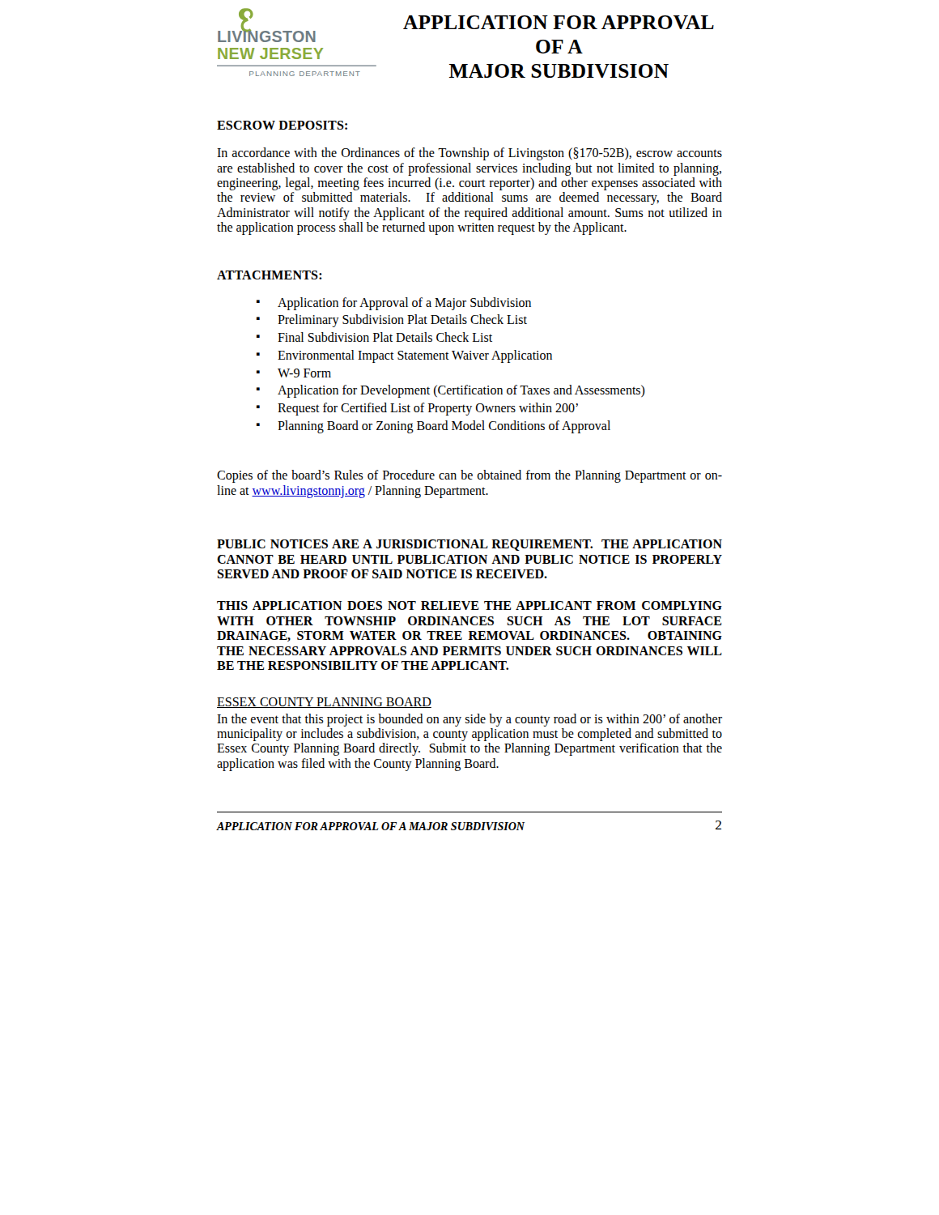LIVINGSTON NEW JERSEY PLANNING DEPARTMENT
APPLICATION FOR APPROVAL OF A
MAJOR SUBDIVISION
Escrow Deposits:
In accordance with the Ordinances of the Township of Livingston (§170-52B), escrow accounts are established to cover the cost of professional services including but not limited to planning, engineering, legal, meeting fees incurred (i.e. court reporter) and other expenses associated with the review of submitted materials. If additional sums are deemed necessary, the Board Administrator will notify the Applicant of the required additional amount. Sums not utilized in the application process shall be returned upon written request by the Applicant.
Attachments:
Application for Approval of a Major Subdivision
Preliminary Subdivision Plat Details Check List
Final Subdivision Plat Details Check List
Environmental Impact Statement Waiver Application
W-9 Form
Application for Development (Certification of Taxes and Assessments)
Request for Certified List of Property Owners within 200’
Planning Board or Zoning Board Model Conditions of Approval
Copies of the board’s Rules of Procedure can be obtained from the Planning Department or on-line at www.livingstonnj.org / Planning Department.
Public notices are a jurisdictional requirement. The application cannot be heard until publication and public notice is properly served and proof of said notice is received.
This application does not relieve the applicant from complying with other township ordinances such as the lot surface drainage, storm water or tree removal ordinances. Obtaining the necessary approvals and permits under such ordinances will be the responsibility of the applicant.
Essex County Planning Board
In the event that this project is bounded on any side by a county road or is within 200’ of another municipality or includes a subdivision, a county application must be completed and submitted to Essex County Planning Board directly. Submit to the Planning Department verification that the application was filed with the County Planning Board.
Application for Approval of a Major Subdivision 2